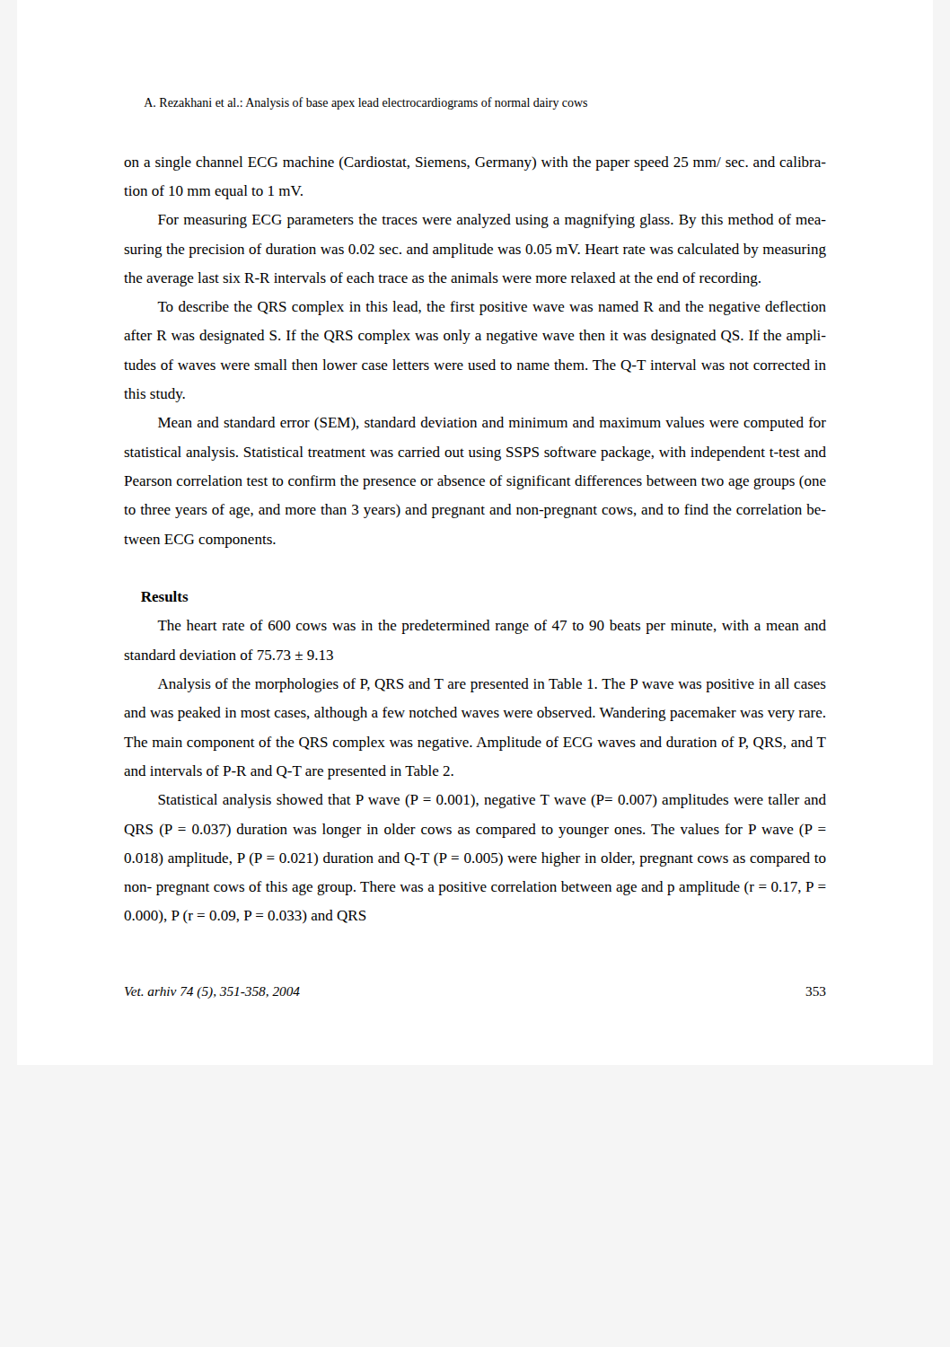A. Rezakhani et al.: Analysis of base apex lead electrocardiograms of normal dairy cows
on a single channel ECG machine (Cardiostat, Siemens, Germany) with the paper speed 25 mm/ sec. and calibration of 10 mm equal to 1 mV.
For measuring ECG parameters the traces were analyzed using a magnifying glass. By this method of measuring the precision of duration was 0.02 sec. and amplitude was 0.05 mV. Heart rate was calculated by measuring the average last six R-R intervals of each trace as the animals were more relaxed at the end of recording.
To describe the QRS complex in this lead, the first positive wave was named R and the negative deflection after R was designated S. If the QRS complex was only a negative wave then it was designated QS. If the amplitudes of waves were small then lower case letters were used to name them. The Q-T interval was not corrected in this study.
Mean and standard error (SEM), standard deviation and minimum and maximum values were computed for statistical analysis. Statistical treatment was carried out using SSPS software package, with independent t-test and Pearson correlation test to confirm the presence or absence of significant differences between two age groups (one to three years of age, and more than 3 years) and pregnant and non-pregnant cows, and to find the correlation between ECG components.
Results
The heart rate of 600 cows was in the predetermined range of 47 to 90 beats per minute, with a mean and standard deviation of 75.73 ± 9.13
Analysis of the morphologies of P, QRS and T are presented in Table 1. The P wave was positive in all cases and was peaked in most cases, although a few notched waves were observed. Wandering pacemaker was very rare. The main component of the QRS complex was negative. Amplitude of ECG waves and duration of P, QRS, and T and intervals of P-R and Q-T are presented in Table 2.
Statistical analysis showed that P wave (P = 0.001), negative T wave (P= 0.007) amplitudes were taller and QRS (P = 0.037) duration was longer in older cows as compared to younger ones. The values for P wave (P = 0.018) amplitude, P (P = 0.021) duration and Q-T (P = 0.005) were higher in older, pregnant cows as compared to non- pregnant cows of this age group. There was a positive correlation between age and p amplitude (r = 0.17, P = 0.000), P (r = 0.09, P = 0.033) and QRS
Vet. arhiv 74 (5), 351-358, 2004 353